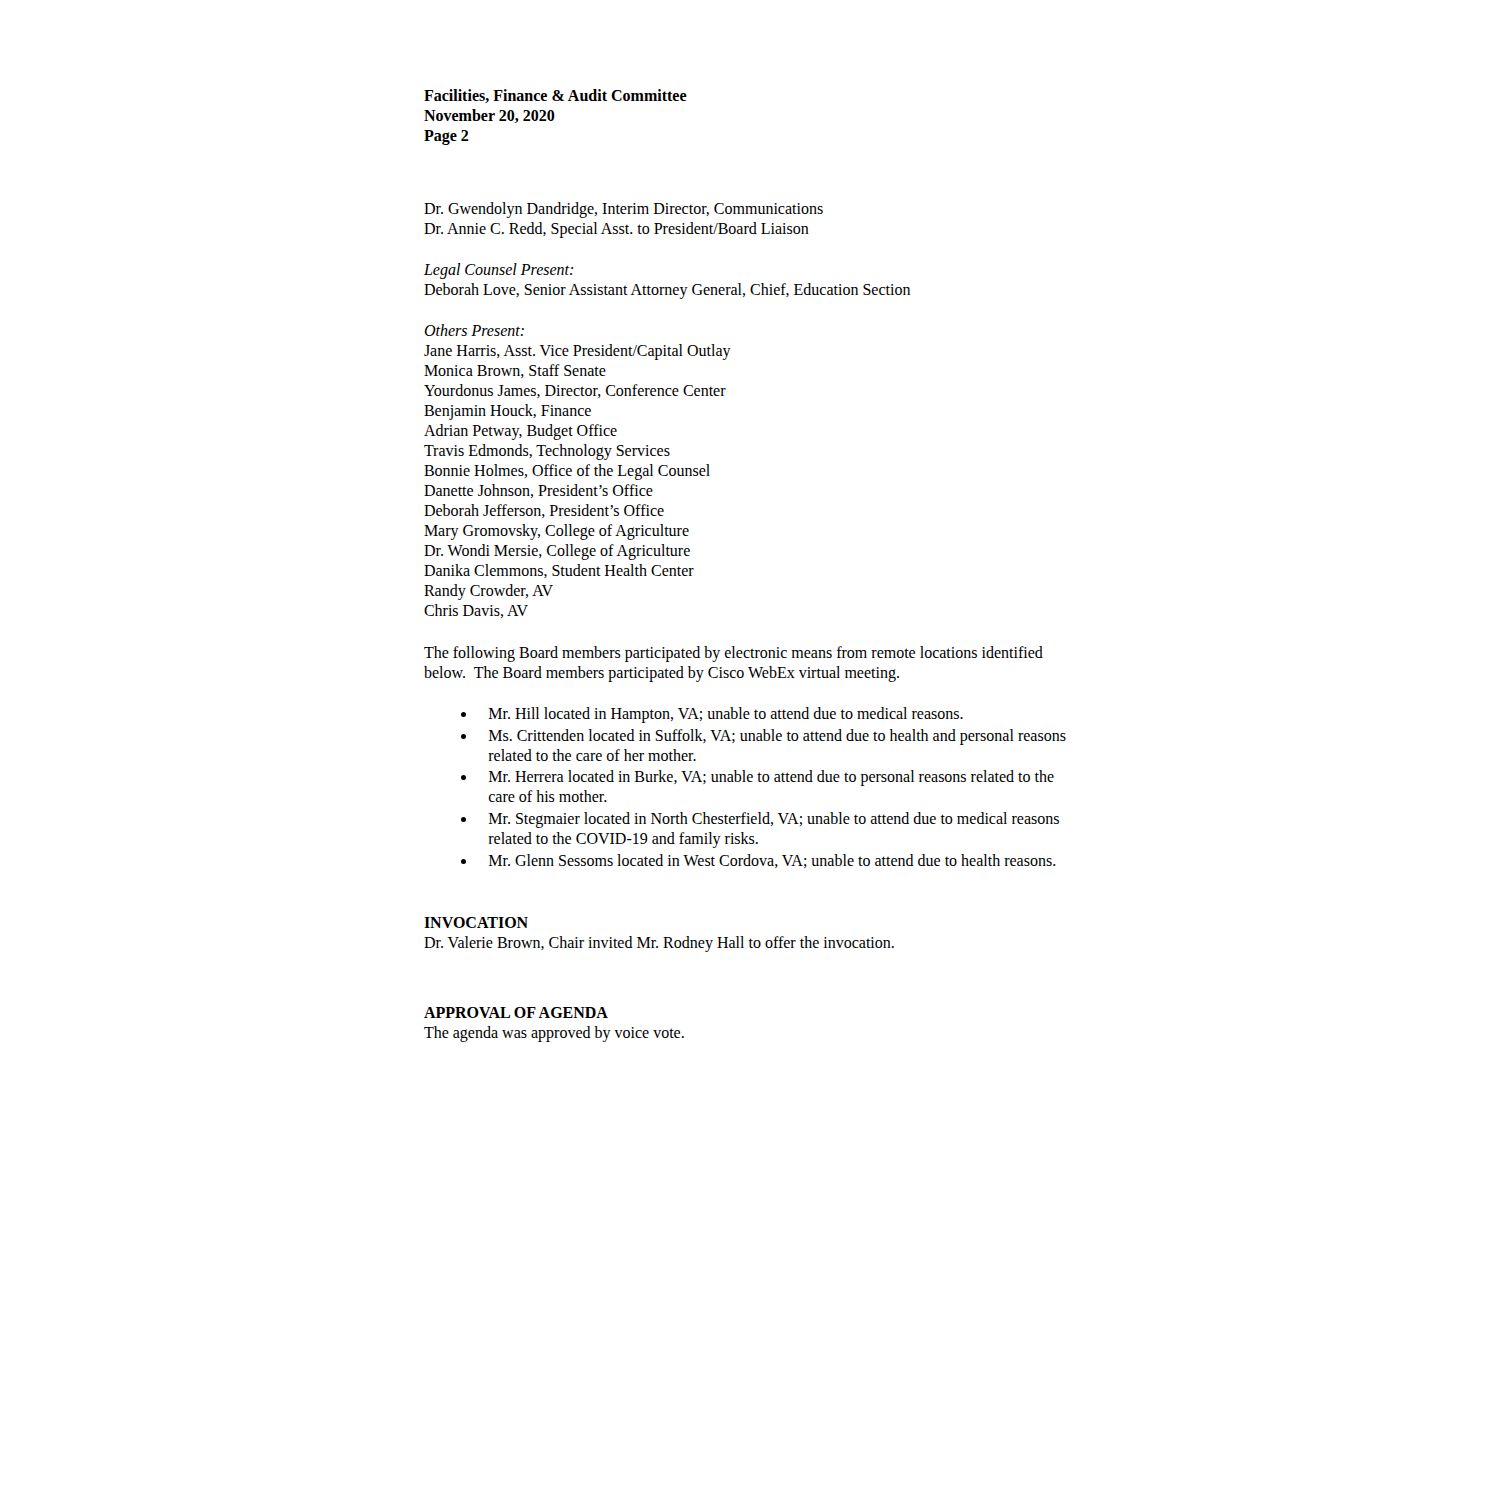Facilities, Finance & Audit Committee
November 20, 2020
Page 2
Dr. Gwendolyn Dandridge, Interim Director, Communications
Dr. Annie C. Redd, Special Asst. to President/Board Liaison
Legal Counsel Present:
Deborah Love, Senior Assistant Attorney General, Chief, Education Section
Others Present:
Jane Harris, Asst. Vice President/Capital Outlay
Monica Brown, Staff Senate
Yourdonus James, Director, Conference Center
Benjamin Houck, Finance
Adrian Petway, Budget Office
Travis Edmonds, Technology Services
Bonnie Holmes, Office of the Legal Counsel
Danette Johnson, President’s Office
Deborah Jefferson, President’s Office
Mary Gromovsky, College of Agriculture
Dr. Wondi Mersie, College of Agriculture
Danika Clemmons, Student Health Center
Randy Crowder, AV
Chris Davis, AV
The following Board members participated by electronic means from remote locations identified below. The Board members participated by Cisco WebEx virtual meeting.
Mr. Hill located in Hampton, VA; unable to attend due to medical reasons.
Ms. Crittenden located in Suffolk, VA; unable to attend due to health and personal reasons related to the care of her mother.
Mr. Herrera located in Burke, VA; unable to attend due to personal reasons related to the care of his mother.
Mr. Stegmaier located in North Chesterfield, VA; unable to attend due to medical reasons related to the COVID-19 and family risks.
Mr. Glenn Sessoms located in West Cordova, VA; unable to attend due to health reasons.
INVOCATION
Dr. Valerie Brown, Chair invited Mr. Rodney Hall to offer the invocation.
APPROVAL OF AGENDA
The agenda was approved by voice vote.